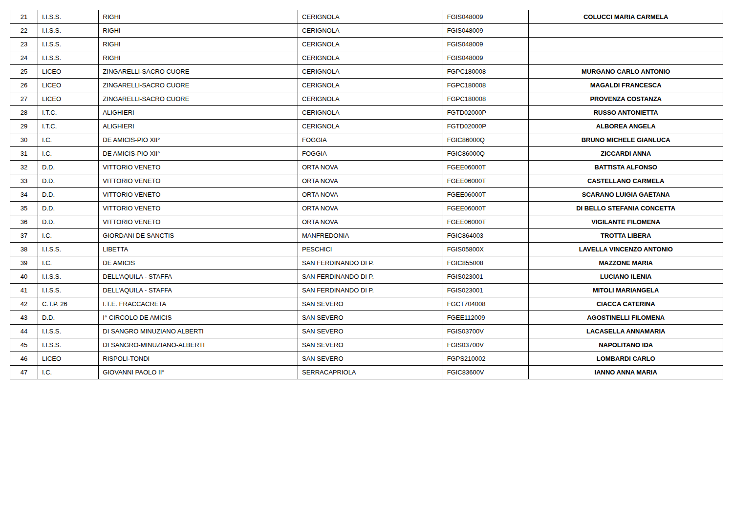| 21 | I.I.S.S. | RIGHI | CERIGNOLA | FGIS048009 | COLUCCI MARIA CARMELA |
| 22 | I.I.S.S. | RIGHI | CERIGNOLA | FGIS048009 | |
| 23 | I.I.S.S. | RIGHI | CERIGNOLA | FGIS048009 | |
| 24 | I.I.S.S. | RIGHI | CERIGNOLA | FGIS048009 | |
| 25 | LICEO | ZINGARELLI-SACRO CUORE | CERIGNOLA | FGPC180008 | MURGANO CARLO ANTONIO |
| 26 | LICEO | ZINGARELLI-SACRO CUORE | CERIGNOLA | FGPC180008 | MAGALDI FRANCESCA |
| 27 | LICEO | ZINGARELLI-SACRO CUORE | CERIGNOLA | FGPC180008 | PROVENZA COSTANZA |
| 28 | I.T.C. | ALIGHIERI | CERIGNOLA | FGTD02000P | RUSSO ANTONIETTA |
| 29 | I.T.C. | ALIGHIERI | CERIGNOLA | FGTD02000P | ALBOREA ANGELA |
| 30 | I.C. | DE AMICIS-PIO XII° | FOGGIA | FGIC86000Q | BRUNO MICHELE GIANLUCA |
| 31 | I.C. | DE AMICIS-PIO XII° | FOGGIA | FGIC86000Q | ZICCARDI ANNA |
| 32 | D.D. | VITTORIO VENETO | ORTA NOVA | FGEE06000T | BATTISTA ALFONSO |
| 33 | D.D. | VITTORIO VENETO | ORTA NOVA | FGEE06000T | CASTELLANO CARMELA |
| 34 | D.D. | VITTORIO VENETO | ORTA NOVA | FGEE06000T | SCARANO LUIGIA GAETANA |
| 35 | D.D. | VITTORIO VENETO | ORTA NOVA | FGEE06000T | DI BELLO STEFANIA CONCETTA |
| 36 | D.D. | VITTORIO VENETO | ORTA NOVA | FGEE06000T | VIGILANTE FILOMENA |
| 37 | I.C. | GIORDANI DE SANCTIS | MANFREDONIA | FGIC864003 | TROTTA LIBERA |
| 38 | I.I.S.S. | LIBETTA | PESCHICI | FGIS05800X | LAVELLA VINCENZO ANTONIO |
| 39 | I.C. | DE AMICIS | SAN FERDINANDO DI P. | FGIC855008 | MAZZONE MARIA |
| 40 | I.I.S.S. | DELL'AQUILA - STAFFA | SAN FERDINANDO DI P. | FGIS023001 | LUCIANO ILENIA |
| 41 | I.I.S.S. | DELL'AQUILA - STAFFA | SAN FERDINANDO DI P. | FGIS023001 | MITOLI MARIANGELA |
| 42 | C.T.P. 26 | I.T.E. FRACCACRETA | SAN SEVERO | FGCT704008 | CIACCA CATERINA |
| 43 | D.D. | I° CIRCOLO DE AMICIS | SAN SEVERO | FGEE112009 | AGOSTINELLI FILOMENA |
| 44 | I.I.S.S. | DI SANGRO MINUZIANO ALBERTI | SAN SEVERO | FGIS03700V | LACASELLA ANNAMARIA |
| 45 | I.I.S.S. | DI SANGRO-MINUZIANO-ALBERTI | SAN SEVERO | FGIS03700V | NAPOLITANO IDA |
| 46 | LICEO | RISPOLI-TONDI | SAN SEVERO | FGPS210002 | LOMBARDI CARLO |
| 47 | I.C. | GIOVANNI PAOLO II° | SERRACAPRIOLA | FGIC83600V | IANNO ANNA MARIA |